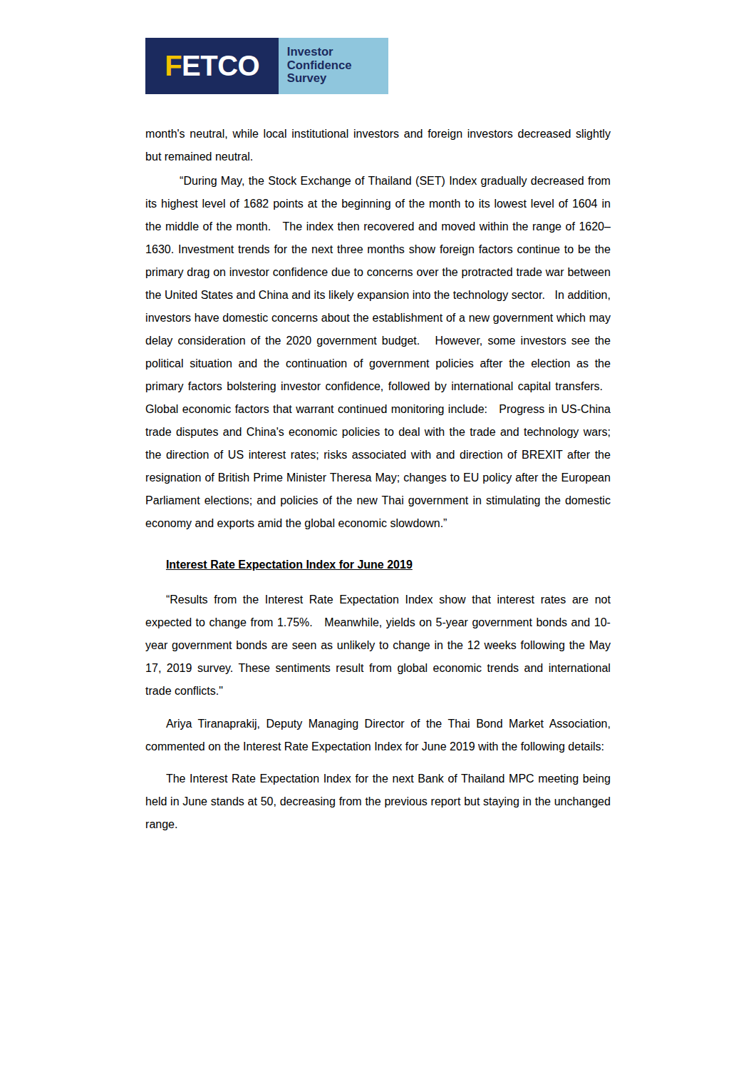FETCO
Investor
Confidence
Survey
month's neutral, while local institutional investors and foreign investors decreased slightly but remained neutral.
“During May, the Stock Exchange of Thailand (SET) Index gradually decreased from its highest level of 1682 points at the beginning of the month to its lowest level of 1604 in the middle of the month. The index then recovered and moved within the range of 1620–1630. Investment trends for the next three months show foreign factors continue to be the primary drag on investor confidence due to concerns over the protracted trade war between the United States and China and its likely expansion into the technology sector. In addition, investors have domestic concerns about the establishment of a new government which may delay consideration of the 2020 government budget. However, some investors see the political situation and the continuation of government policies after the election as the primary factors bolstering investor confidence, followed by international capital transfers. Global economic factors that warrant continued monitoring include: Progress in US-China trade disputes and China's economic policies to deal with the trade and technology wars; the direction of US interest rates; risks associated with and direction of BREXIT after the resignation of British Prime Minister Theresa May; changes to EU policy after the European Parliament elections; and policies of the new Thai government in stimulating the domestic economy and exports amid the global economic slowdown.”
Interest Rate Expectation Index for June 2019
“Results from the Interest Rate Expectation Index show that interest rates are not expected to change from 1.75%. Meanwhile, yields on 5-year government bonds and 10-year government bonds are seen as unlikely to change in the 12 weeks following the May 17, 2019 survey. These sentiments result from global economic trends and international trade conflicts."
Ariya Tiranaprakij, Deputy Managing Director of the Thai Bond Market Association, commented on the Interest Rate Expectation Index for June 2019 with the following details:
The Interest Rate Expectation Index for the next Bank of Thailand MPC meeting being held in June stands at 50, decreasing from the previous report but staying in the unchanged range.